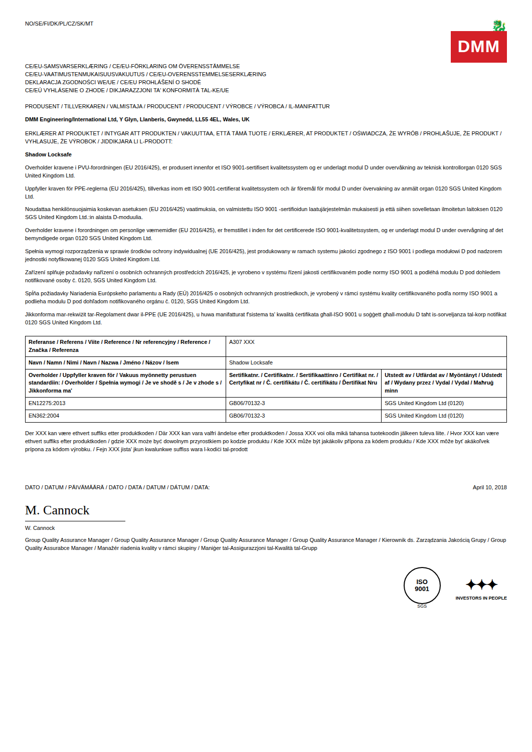NO/SE/FI/DK/PL/CZ/SK/MT
🐉 DMM
CE/EU-SAMSVARSERKLÆRING / CE/EU-FÖRKLARING OM ÖVERENSSTÄMMELSE
CE/EU-VAATIMUSTENMUKAISUUSVAKUUTUS / CE/EU-OVERENSSTEMMELSESERKLÆRING
DEKLARACJA ZGODNOŚCI WE/UE / CE/EU PROHLÁŠENÍ O SHODĚ
CE/EÚ VYHLÁSENIE O ZHODE / DIKJARAZZJONI TA' KONFORMITÀ TAL-KE/UE
PRODUSENT / TILLVERKAREN / VALMISTAJA / PRODUCENT / PRODUCENT / VÝROBCE / VÝROBCA / IL-MANIFATTUR
DMM Engineering/International Ltd, Y Glyn, Llanberis, Gwynedd, LL55 4EL, Wales, UK
ERKLÆRER AT PRODUKTET / INTYGAR ATT PRODUKTEN / VAKUUTTAA, ETTÄ TÄMÄ TUOTE / ERKLÆRER, AT PRODUKTET / OŚWIADCZA, ŻE WYRÓB / PROHLAŠUJE, ŽE PRODUKT / VYHLASUJE, ŽE VÝROBOK / JIDDIKJARA LI L-PRODOTT:
Shadow Locksafe
Overholder kravene i PVU-forordningen (EU 2016/425), er produsert innenfor et ISO 9001-sertifisert kvalitetssystem og er underlagt modul D under overvåkning av teknisk kontrollorgan 0120 SGS United Kingdom Ltd.
Uppfyller kraven för PPE-reglerna (EU 2016/425), tillverkas inom ett ISO 9001-certifierat kvalitetssystem och är föremål för modul D under övervakning av anmält organ 0120 SGS United Kingdom Ltd.
Noudattaa henkilönsuojaimia koskevan asetuksen (EU 2016/425) vaatimuksia, on valmistettu ISO 9001 -sertifioidun laatujärjestelmän mukaisesti ja että siihen sovelletaan ilmoitetun laitoksen 0120 SGS United Kingdom Ltd.:in alaista D-moduulia.
Overholder kravene i forordningen om personlige værnemidler (EU 2016/425), er fremstillet i inden for det certificerede ISO 9001-kvalitetssystem, og er underlagt modul D under overvågning af det bemyndigede organ 0120 SGS United Kingdom Ltd.
Spełnia wymogi rozporządzenia w sprawie środków ochrony indywidualnej (UE 2016/425), jest produkowany w ramach systemu jakości zgodnego z ISO 9001 i podlega modułowi D pod nadzorem jednostki notyfikowanej 0120 SGS United Kingdom Ltd.
Zařízení splňuje požadavky nařízení o osobních ochranných prostředcích 2016/425, je vyrobeno v systému řízení jakosti certifikovaném podle normy ISO 9001 a podléhá modulu D pod dohledem notifikované osoby č. 0120, SGS United Kingdom Ltd.
Spĺňa požiadavky Nariadenia Európskeho parlamentu a Rady (EÚ) 2016/425 o osobných ochranných prostriedkoch, je vyrobený v rámci systému kvality certifikovaného podľa normy ISO 9001 a podlieha modulu D pod dohľadom notifikovaného orgánu č. 0120, SGS United Kingdom Ltd.
Jikkonforma mar-rekwiżit tar-Regolament dwar il-PPE (UE 2016/425), u huwa manifatturat f'sistema ta' kwalità ċertifikata għall-ISO 9001 u soġġett għall-modulu D taħt is-sorveljanza tal-korp notifikat 0120 SGS United Kingdom Ltd.
| Referanse / Referens / Viite / Reference / Nr referencyjny / Reference / Značka / Referenza | A307 XXX |
| Navn / Namn / Nimi / Navn / Nazwa / Jméno / Názov / Isem | Shadow Locksafe |
| Overholder / Uppfyller kraven för / Vakuus myönnetty perustuen standardiin: / Overholder / Spełnia wymogi / Je ve shodě s / Je v zhode s / Jikkonforma ma' | Sertifikatnr. / Certifikatnr. / Sertifikaattinro / Certifikat nr. / Certyfikat nr / Č. certifikátu / Č. certifikátu / Ďertifikat Nru | Utstedt av / Utfärdat av / Myöntänyt / Udstedt af / Wydany przez / Vydal / Vydal / Maħruġ minn |
| EN12275:2013 | GB06/70132-3 | SGS United Kingdom Ltd (0120) |
| EN362:2004 | GB06/70132-3 | SGS United Kingdom Ltd (0120) |
Der XXX kan være ethvert suffiks etter produktkoden / Där XXX kan vara valfri ändelse efter produktkoden / Jossa XXX voi olla mikä tahansa tuotekoodin jälkeen tuleva liite. / Hvor XXX kan være ethvert suffiks efter produktkoden / gdzie XXX może być dowolnym przyrostkiem po kodzie produktu / Kde XXX může být jakákoliv přípona za kódem produktu / Kde XXX môže byť akákoľvek prípona za kódom výrobku. / Fejn XXX jista' jkun kwalunkwe suffiss wara l-kodiċi tal-prodott
DATO / DATUM / PÄIVÄMÄÄRÄ / DATO / DATA / DATUM / DÁTUM / DATA:
April 10, 2018
M. Cannock
W. Cannock
Group Quality Assurance Manager / Group Quality Assurance Manager / Group Quality Assurance Manager / Group Quality Assurance Manager / Kierownik ds. Zarządzania Jakością Grupy / Group Quality Assurabce Manager / Manažér riadenia kvality v rámci skupiny / Maniġer tal-Assigurazzjoni tal-Kwalità tal-Grupp
ISO
9001
SGS
✦✦✦
INVESTORS IN PEOPLE